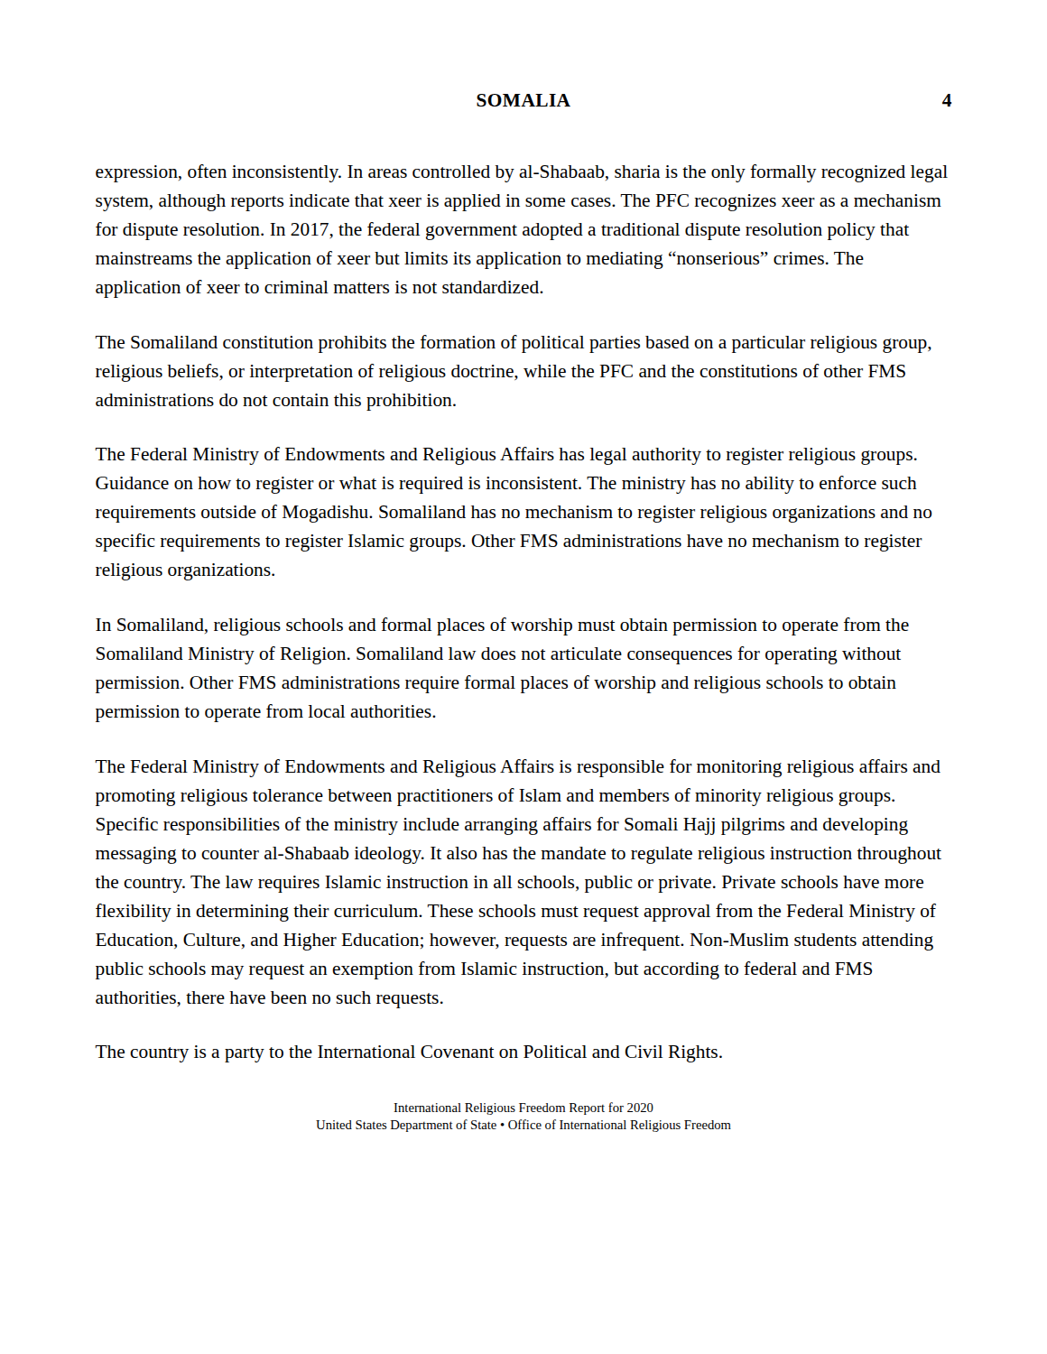SOMALIA 4
expression, often inconsistently. In areas controlled by al-Shabaab, sharia is the only formally recognized legal system, although reports indicate that xeer is applied in some cases. The PFC recognizes xeer as a mechanism for dispute resolution. In 2017, the federal government adopted a traditional dispute resolution policy that mainstreams the application of xeer but limits its application to mediating “nonserious” crimes. The application of xeer to criminal matters is not standardized.
The Somaliland constitution prohibits the formation of political parties based on a particular religious group, religious beliefs, or interpretation of religious doctrine, while the PFC and the constitutions of other FMS administrations do not contain this prohibition.
The Federal Ministry of Endowments and Religious Affairs has legal authority to register religious groups. Guidance on how to register or what is required is inconsistent. The ministry has no ability to enforce such requirements outside of Mogadishu. Somaliland has no mechanism to register religious organizations and no specific requirements to register Islamic groups. Other FMS administrations have no mechanism to register religious organizations.
In Somaliland, religious schools and formal places of worship must obtain permission to operate from the Somaliland Ministry of Religion. Somaliland law does not articulate consequences for operating without permission. Other FMS administrations require formal places of worship and religious schools to obtain permission to operate from local authorities.
The Federal Ministry of Endowments and Religious Affairs is responsible for monitoring religious affairs and promoting religious tolerance between practitioners of Islam and members of minority religious groups. Specific responsibilities of the ministry include arranging affairs for Somali Hajj pilgrims and developing messaging to counter al-Shabaab ideology. It also has the mandate to regulate religious instruction throughout the country. The law requires Islamic instruction in all schools, public or private. Private schools have more flexibility in determining their curriculum. These schools must request approval from the Federal Ministry of Education, Culture, and Higher Education; however, requests are infrequent. Non-Muslim students attending public schools may request an exemption from Islamic instruction, but according to federal and FMS authorities, there have been no such requests.
The country is a party to the International Covenant on Political and Civil Rights.
International Religious Freedom Report for 2020
United States Department of State • Office of International Religious Freedom